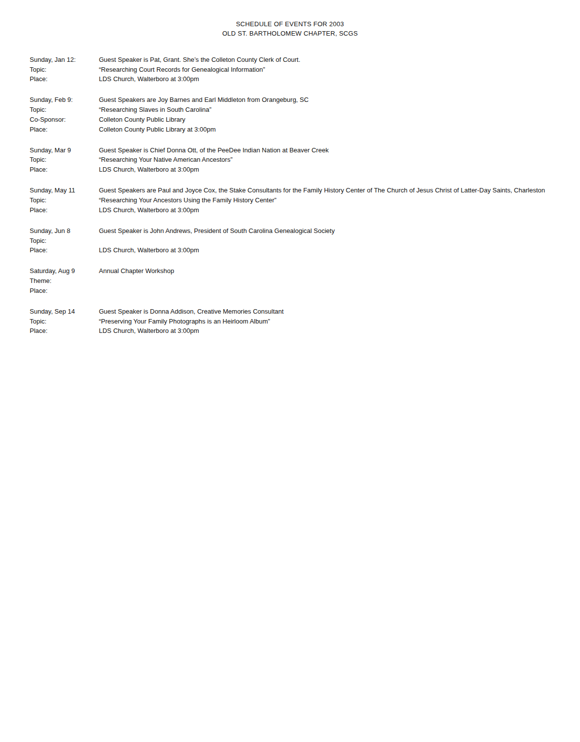SCHEDULE OF EVENTS FOR 2003
OLD ST. BARTHOLOMEW CHAPTER, SCGS
| Sunday, Jan 12: | Guest Speaker is Pat, Grant. She’s the Colleton County Clerk of Court. |
| Topic: | “Researching Court Records for Genealogical Information” |
| Place: | LDS Church, Walterboro at 3:00pm |
| Sunday, Feb 9: | Guest Speakers are Joy Barnes and Earl Middleton from Orangeburg, SC |
| Topic: | “Researching Slaves in South Carolina” |
| Co-Sponsor: | Colleton County Public Library |
| Place: | Colleton County Public Library at 3:00pm |
| Sunday, Mar 9 | Guest Speaker is Chief Donna Ott, of the PeeDee Indian Nation at Beaver Creek |
| Topic: | “Researching Your Native American Ancestors” |
| Place: | LDS Church, Walterboro at 3:00pm |
| Sunday, May 11 | Guest Speakers are Paul and Joyce Cox, the Stake Consultants for the Family History Center of The Church of Jesus Christ of Latter-Day Saints, Charleston |
| Topic: | “Researching Your Ancestors Using the Family History Center” |
| Place: | LDS Church, Walterboro at 3:00pm |
| Sunday, Jun 8 | Guest Speaker is John Andrews, President of South Carolina Genealogical Society |
| Topic: | |
| Place: | LDS Church, Walterboro at 3:00pm |
| Saturday, Aug 9 | Annual Chapter Workshop |
| Theme: | |
| Place: | |
| Sunday, Sep 14 | Guest Speaker is Donna Addison, Creative Memories Consultant |
| Topic: | “Preserving Your Family Photographs is an Heirloom Album” |
| Place: | LDS Church, Walterboro at 3:00pm |